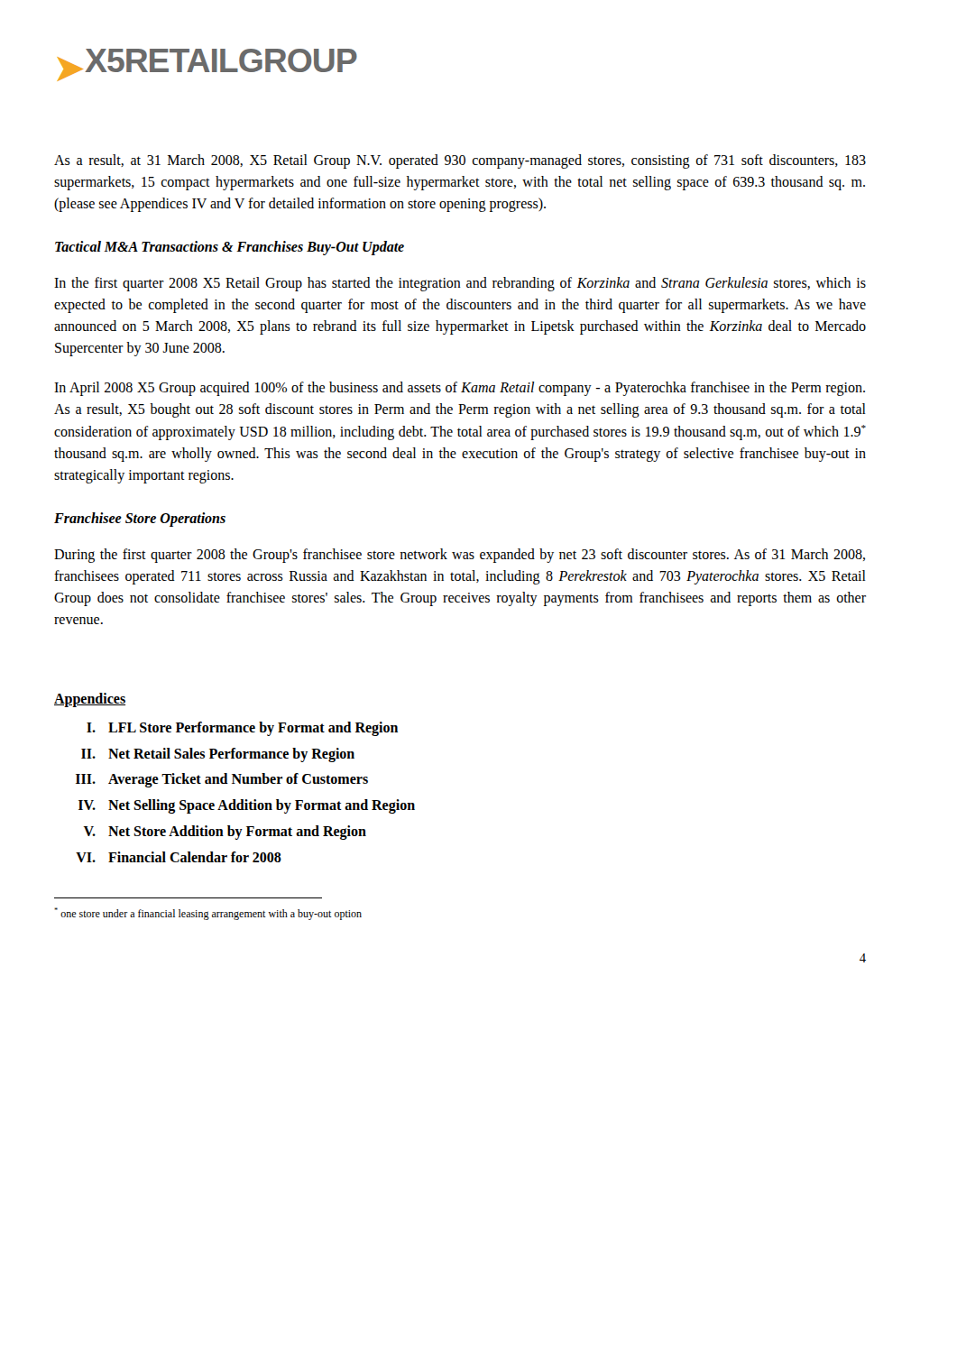➤X5RETAILGROUP
As a result, at 31 March 2008, X5 Retail Group N.V. operated 930 company-managed stores, consisting of 731 soft discounters, 183 supermarkets, 15 compact hypermarkets and one full-size hypermarket store, with the total net selling space of 639.3 thousand sq. m. (please see Appendices IV and V for detailed information on store opening progress).
Tactical M&A Transactions & Franchises Buy-Out Update
In the first quarter 2008 X5 Retail Group has started the integration and rebranding of Korzinka and Strana Gerkulesia stores, which is expected to be completed in the second quarter for most of the discounters and in the third quarter for all supermarkets. As we have announced on 5 March 2008, X5 plans to rebrand its full size hypermarket in Lipetsk purchased within the Korzinka deal to Mercado Supercenter by 30 June 2008.
In April 2008 X5 Group acquired 100% of the business and assets of Kama Retail company - a Pyaterochka franchisee in the Perm region. As a result, X5 bought out 28 soft discount stores in Perm and the Perm region with a net selling area of 9.3 thousand sq.m. for a total consideration of approximately USD 18 million, including debt. The total area of purchased stores is 19.9 thousand sq.m, out of which 1.9* thousand sq.m. are wholly owned. This was the second deal in the execution of the Group's strategy of selective franchisee buy-out in strategically important regions.
Franchisee Store Operations
During the first quarter 2008 the Group's franchisee store network was expanded by net 23 soft discounter stores. As of 31 March 2008, franchisees operated 711 stores across Russia and Kazakhstan in total, including 8 Perekrestok and 703 Pyaterochka stores. X5 Retail Group does not consolidate franchisee stores' sales. The Group receives royalty payments from franchisees and reports them as other revenue.
Appendices
LFL Store Performance by Format and Region
Net Retail Sales Performance by Region
Average Ticket and Number of Customers
Net Selling Space Addition by Format and Region
Net Store Addition by Format and Region
Financial Calendar for 2008
* one store under a financial leasing arrangement with a buy-out option
4